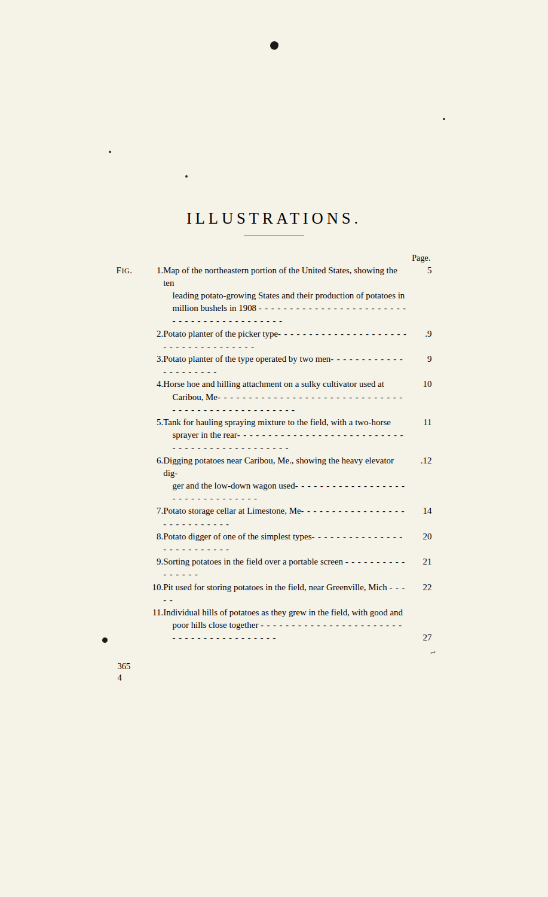ILLUSTRATIONS.
Page.
| F IG . | 1. | Map of the northeastern portion of the United States, showing the ten leading potato-growing States and their production of potatoes in million bushels in 1908 - - - - - - - - - - - - - - - - - - - - - - - - - - - - - - - - - - - - - - - - - - | 5 |
| | 2. | Potato planter of the picker type - - - - - - - - - - - - - - - - - - - - - - - - - - - - - - - - - - - - | . 9 |
| | 3. | Potato planter of the type operated by two men - - - - - - - - - - - - - - - - - - - - - | 9 |
| | 4. | Horse hoe and hilling attachment on a sulky cultivator used at Caribou, Me - - - - - - - - - - - - - - - - - - - - - - - - - - - - - - - - - - - - - - - - - - - - - - - - - - | 10 |
| | 5. | Tank for hauling spraying mixture to the field, with a two-horse sprayer in the rear - - - - - - - - - - - - - - - - - - - - - - - - - - - - - - - - - - - - - - - - - - - - - - | 11 |
| | 6. | Digging potatoes near Caribou, Me., showing the heavy elevator dig- ger and the low-down wagon used - - - - - - - - - - - - - - - - - - - - - - - - - - - - - - - - | . 12 |
| | 7. | Potato storage cellar at Limestone, Me - - - - - - - - - - - - - - - - - - - - - - - - - - - - | 14 |
| | 8. | Potato digger of one of the simplest types - - - - - - - - - - - - - - - - - - - - - - - - - - | 20 |
| | 9. | Sorting potatoes in the field over a portable screen - - - - - - - - - - - - - - - - | 21 |
| | 10. | Pit used for storing potatoes in the field, near Greenville, Mich - - - - - | 22 |
| | 11. | Individual hills of potatoes as they grew in the field, with good and poor hills close together - - - - - - - - - - - - - - - - - - - - - - - - - - - - - - - - - - - - - - - - | 27 |
365
4
~